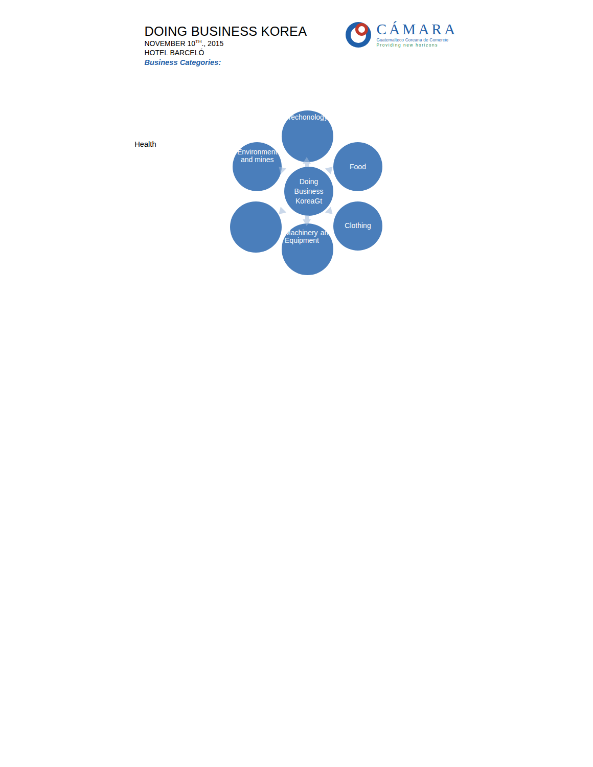DOING BUSINESS KOREA
NOVEMBER 10TH., 2015
HOTEL BARCELÓ
Business Categories:
CÁMARA
Guatemalteco Coreana de Comercio
Providing new horizons
Health
Techonology
Food
Clothing
Machinery and Equipment
Environment and mines
Doing Business KoreaGt